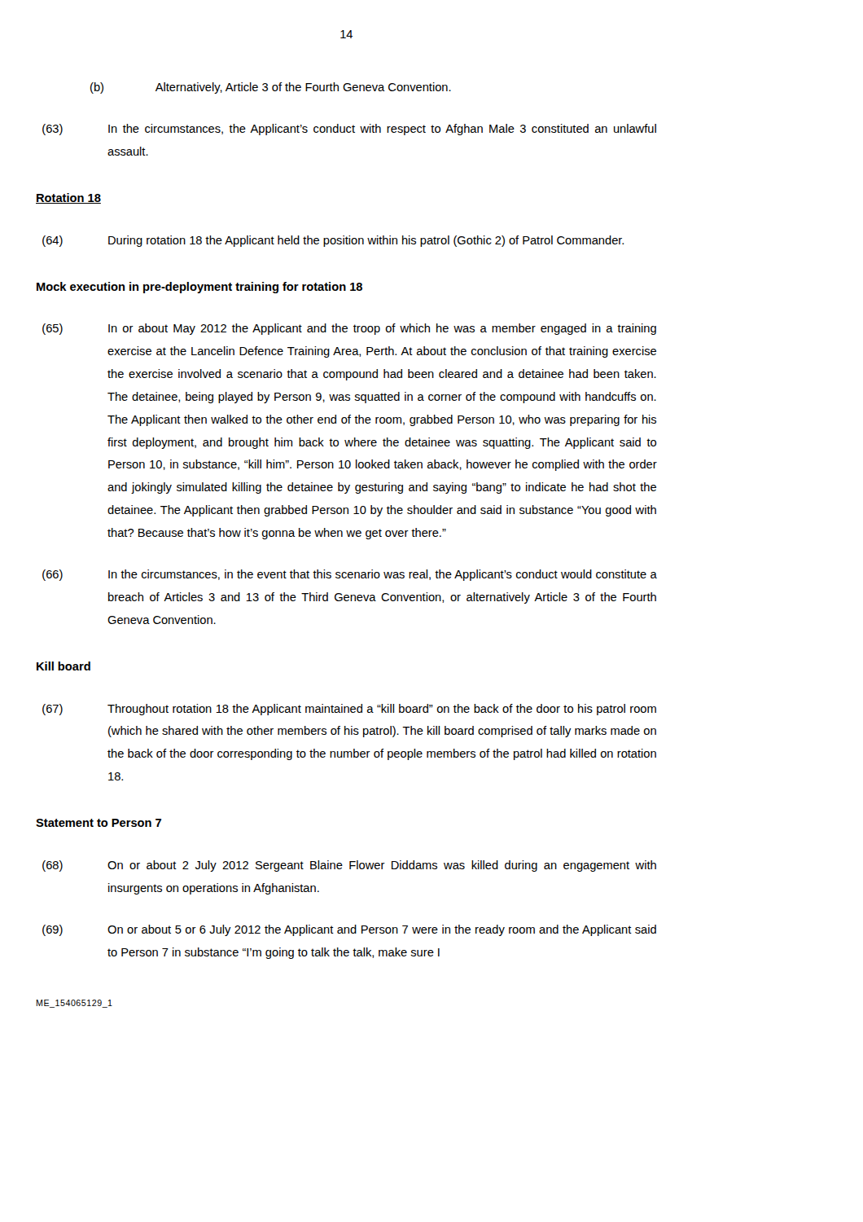14
(b)
Alternatively, Article 3 of the Fourth Geneva Convention.
(63)
In the circumstances, the Applicant’s conduct with respect to Afghan Male 3 constituted an unlawful assault.
Rotation 18
(64)
During rotation 18 the Applicant held the position within his patrol (Gothic 2) of Patrol Commander.
Mock execution in pre-deployment training for rotation 18
(65)
In or about May 2012 the Applicant and the troop of which he was a member engaged in a training exercise at the Lancelin Defence Training Area, Perth. At about the conclusion of that training exercise the exercise involved a scenario that a compound had been cleared and a detainee had been taken. The detainee, being played by Person 9, was squatted in a corner of the compound with handcuffs on. The Applicant then walked to the other end of the room, grabbed Person 10, who was preparing for his first deployment, and brought him back to where the detainee was squatting. The Applicant said to Person 10, in substance, “kill him”. Person 10 looked taken aback, however he complied with the order and jokingly simulated killing the detainee by gesturing and saying “bang” to indicate he had shot the detainee. The Applicant then grabbed Person 10 by the shoulder and said in substance “You good with that? Because that’s how it’s gonna be when we get over there.”
(66)
In the circumstances, in the event that this scenario was real, the Applicant’s conduct would constitute a breach of Articles 3 and 13 of the Third Geneva Convention, or alternatively Article 3 of the Fourth Geneva Convention.
Kill board
(67)
Throughout rotation 18 the Applicant maintained a “kill board” on the back of the door to his patrol room (which he shared with the other members of his patrol). The kill board comprised of tally marks made on the back of the door corresponding to the number of people members of the patrol had killed on rotation 18.
Statement to Person 7
(68)
On or about 2 July 2012 Sergeant Blaine Flower Diddams was killed during an engagement with insurgents on operations in Afghanistan.
(69)
On or about 5 or 6 July 2012 the Applicant and Person 7 were in the ready room and the Applicant said to Person 7 in substance “I’m going to talk the talk, make sure I
ME_154065129_1